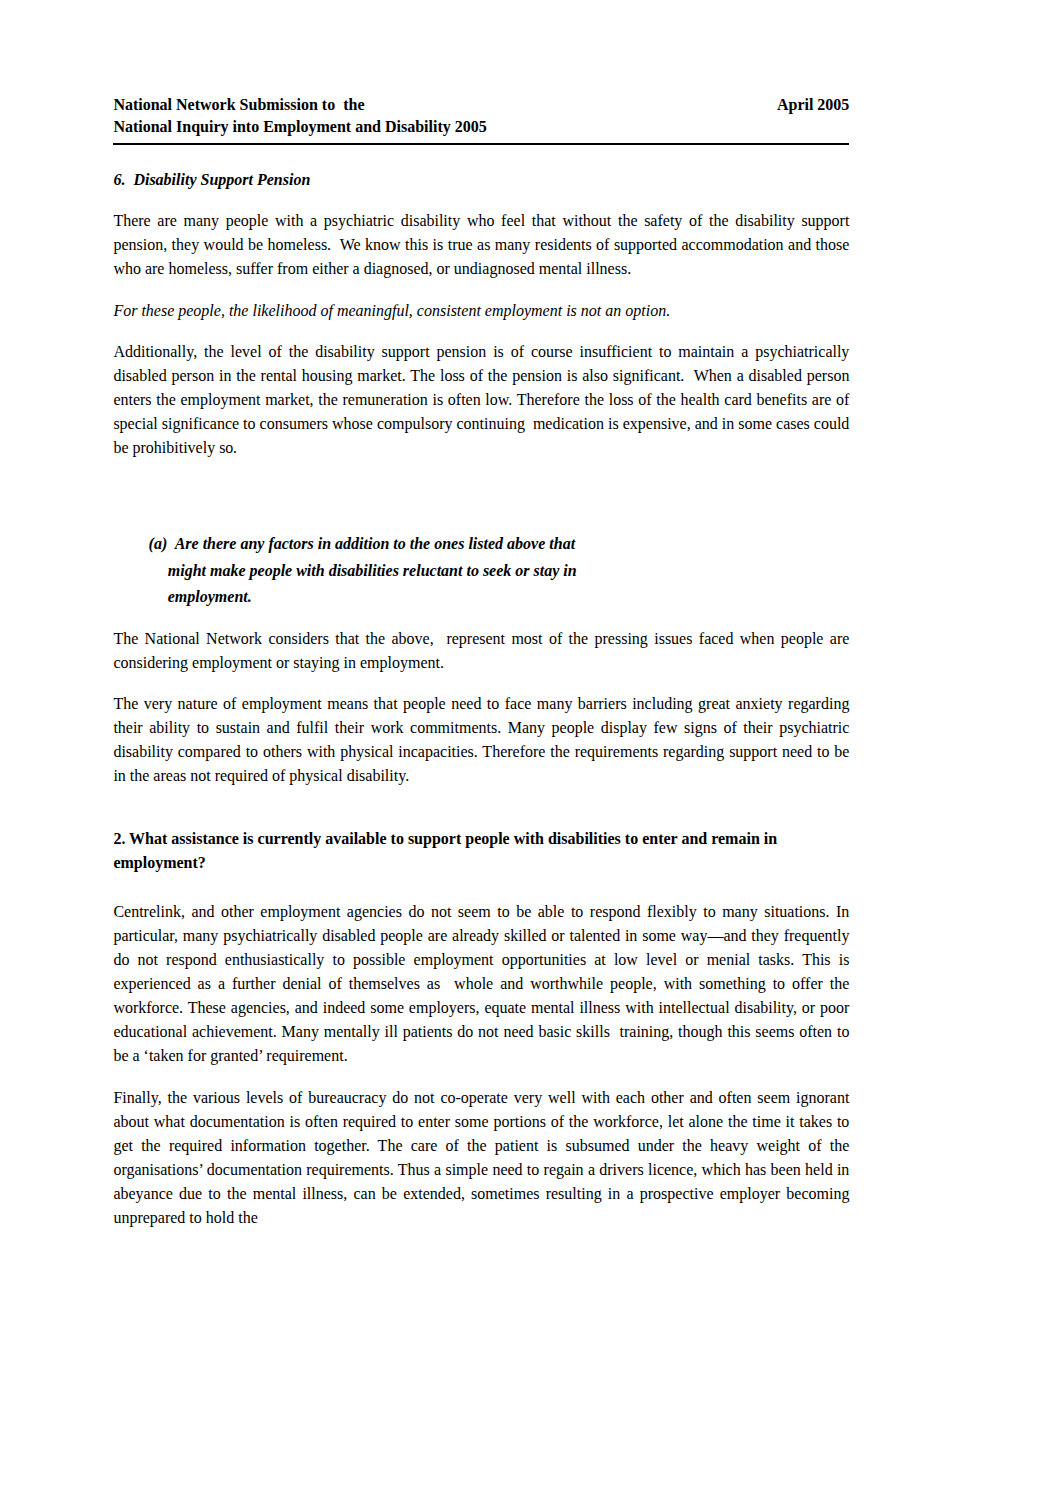National Network Submission to the
National Inquiry into Employment and Disability 2005
April 2005
6. Disability Support Pension
There are many people with a psychiatric disability who feel that without the safety of the disability support pension, they would be homeless. We know this is true as many residents of supported accommodation and those who are homeless, suffer from either a diagnosed, or undiagnosed mental illness.
For these people, the likelihood of meaningful, consistent employment is not an option.
Additionally, the level of the disability support pension is of course insufficient to maintain a psychiatrically disabled person in the rental housing market. The loss of the pension is also significant. When a disabled person enters the employment market, the remuneration is often low. Therefore the loss of the health card benefits are of special significance to consumers whose compulsory continuing medication is expensive, and in some cases could be prohibitively so.
(a) Are there any factors in addition to the ones listed above that
might make people with disabilities reluctant to seek or stay in
employment.
The National Network considers that the above, represent most of the pressing issues faced when people are considering employment or staying in employment.
The very nature of employment means that people need to face many barriers including great anxiety regarding their ability to sustain and fulfil their work commitments. Many people display few signs of their psychiatric disability compared to others with physical incapacities. Therefore the requirements regarding support need to be in the areas not required of physical disability.
2. What assistance is currently available to support people with disabilities to enter and remain in employment?
Centrelink, and other employment agencies do not seem to be able to respond flexibly to many situations. In particular, many psychiatrically disabled people are already skilled or talented in some way—and they frequently do not respond enthusiastically to possible employment opportunities at low level or menial tasks. This is experienced as a further denial of themselves as whole and worthwhile people, with something to offer the workforce. These agencies, and indeed some employers, equate mental illness with intellectual disability, or poor educational achievement. Many mentally ill patients do not need basic skills training, though this seems often to be a ‘taken for granted’ requirement.
Finally, the various levels of bureaucracy do not co-operate very well with each other and often seem ignorant about what documentation is often required to enter some portions of the workforce, let alone the time it takes to get the required information together. The care of the patient is subsumed under the heavy weight of the organisations’ documentation requirements. Thus a simple need to regain a drivers licence, which has been held in abeyance due to the mental illness, can be extended, sometimes resulting in a prospective employer becoming unprepared to hold the